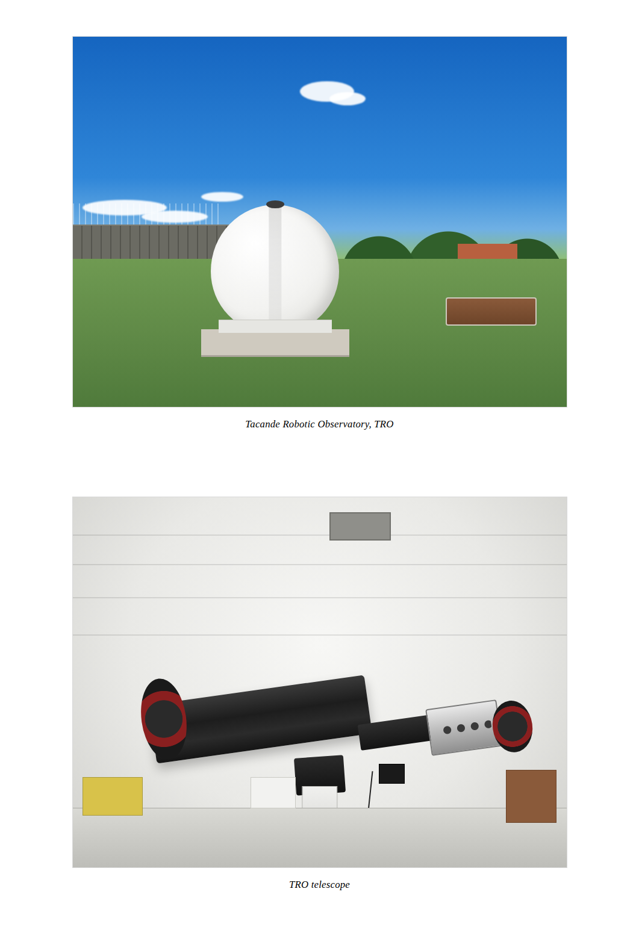Tacande Robotic Observatory, TRO
TRO telescope